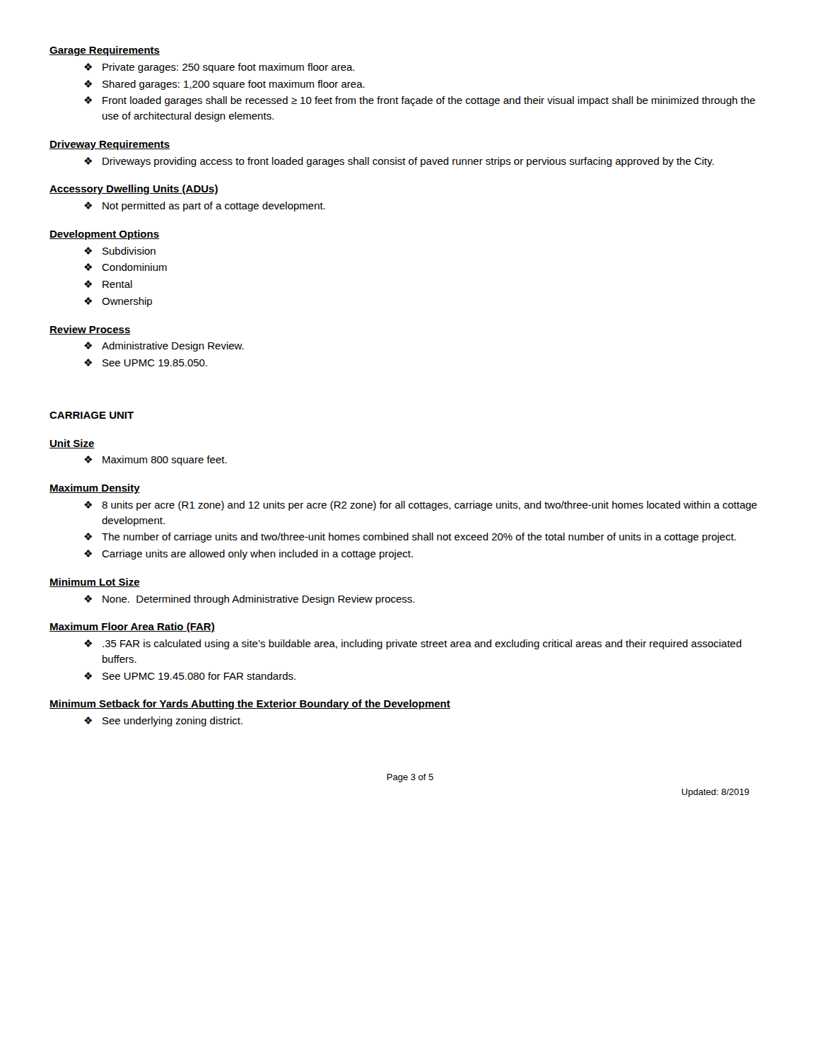Garage Requirements
Private garages: 250 square foot maximum floor area.
Shared garages: 1,200 square foot maximum floor area.
Front loaded garages shall be recessed ≥ 10 feet from the front façade of the cottage and their visual impact shall be minimized through the use of architectural design elements.
Driveway Requirements
Driveways providing access to front loaded garages shall consist of paved runner strips or pervious surfacing approved by the City.
Accessory Dwelling Units (ADUs)
Not permitted as part of a cottage development.
Development Options
Subdivision
Condominium
Rental
Ownership
Review Process
Administrative Design Review.
See UPMC 19.85.050.
CARRIAGE UNIT
Unit Size
Maximum 800 square feet.
Maximum Density
8 units per acre (R1 zone) and 12 units per acre (R2 zone) for all cottages, carriage units, and two/three-unit homes located within a cottage development.
The number of carriage units and two/three-unit homes combined shall not exceed 20% of the total number of units in a cottage project.
Carriage units are allowed only when included in a cottage project.
Minimum Lot Size
None. Determined through Administrative Design Review process.
Maximum Floor Area Ratio (FAR)
.35 FAR is calculated using a site’s buildable area, including private street area and excluding critical areas and their required associated buffers.
See UPMC 19.45.080 for FAR standards.
Minimum Setback for Yards Abutting the Exterior Boundary of the Development
See underlying zoning district.
Page 3 of 5
Updated: 8/2019